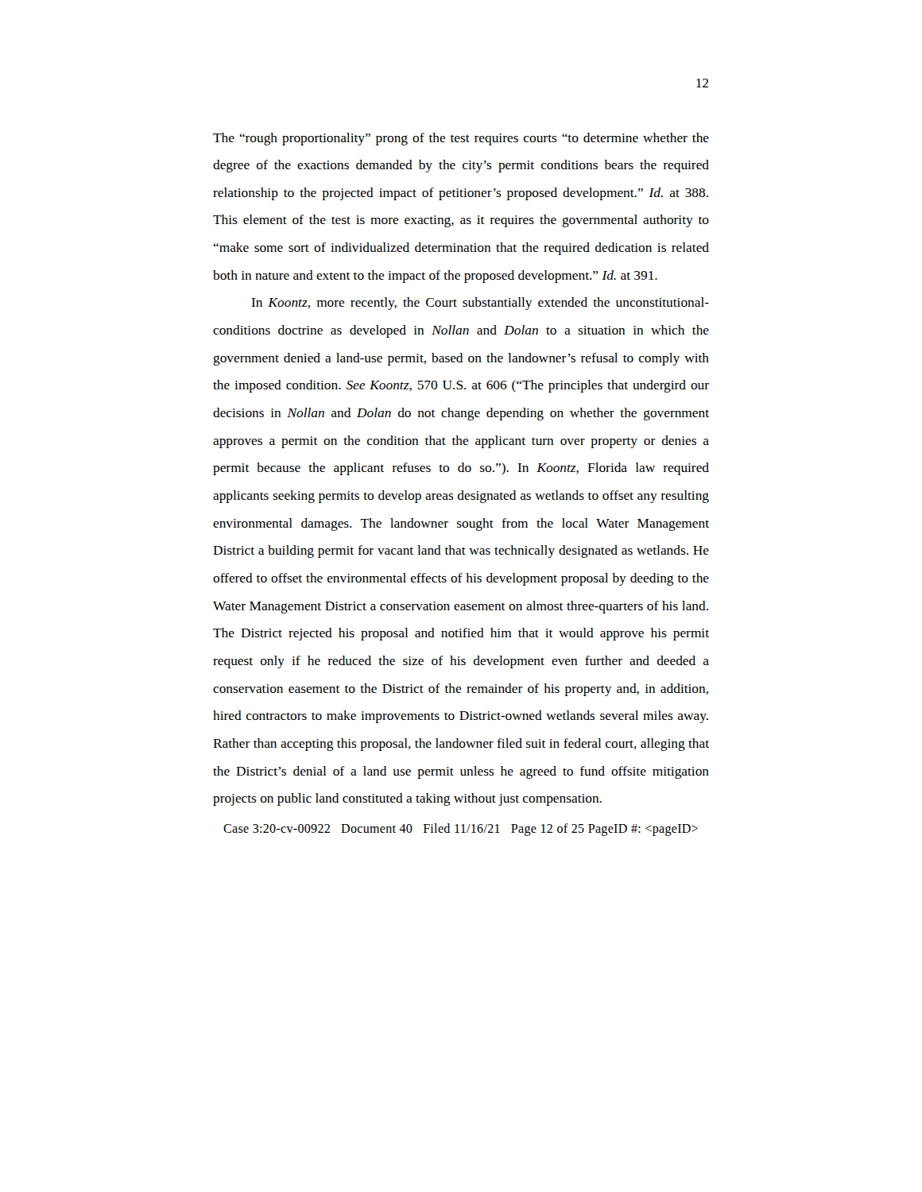12
The “rough proportionality” prong of the test requires courts “to determine whether the degree of the exactions demanded by the city’s permit conditions bears the required relationship to the projected impact of petitioner’s proposed development.” Id. at 388. This element of the test is more exacting, as it requires the governmental authority to “make some sort of individualized determination that the required dedication is related both in nature and extent to the impact of the proposed development.” Id. at 391.
In Koontz, more recently, the Court substantially extended the unconstitutional-conditions doctrine as developed in Nollan and Dolan to a situation in which the government denied a land-use permit, based on the landowner’s refusal to comply with the imposed condition. See Koontz, 570 U.S. at 606 (“The principles that undergird our decisions in Nollan and Dolan do not change depending on whether the government approves a permit on the condition that the applicant turn over property or denies a permit because the applicant refuses to do so.”). In Koontz, Florida law required applicants seeking permits to develop areas designated as wetlands to offset any resulting environmental damages. The landowner sought from the local Water Management District a building permit for vacant land that was technically designated as wetlands. He offered to offset the environmental effects of his development proposal by deeding to the Water Management District a conservation easement on almost three-quarters of his land. The District rejected his proposal and notified him that it would approve his permit request only if he reduced the size of his development even further and deeded a conservation easement to the District of the remainder of his property and, in addition, hired contractors to make improvements to District-owned wetlands several miles away. Rather than accepting this proposal, the landowner filed suit in federal court, alleging that the District’s denial of a land use permit unless he agreed to fund offsite mitigation projects on public land constituted a taking without just compensation.
Case 3:20-cv-00922 Document 40 Filed 11/16/21 Page 12 of 25 PageID #: <pageID>